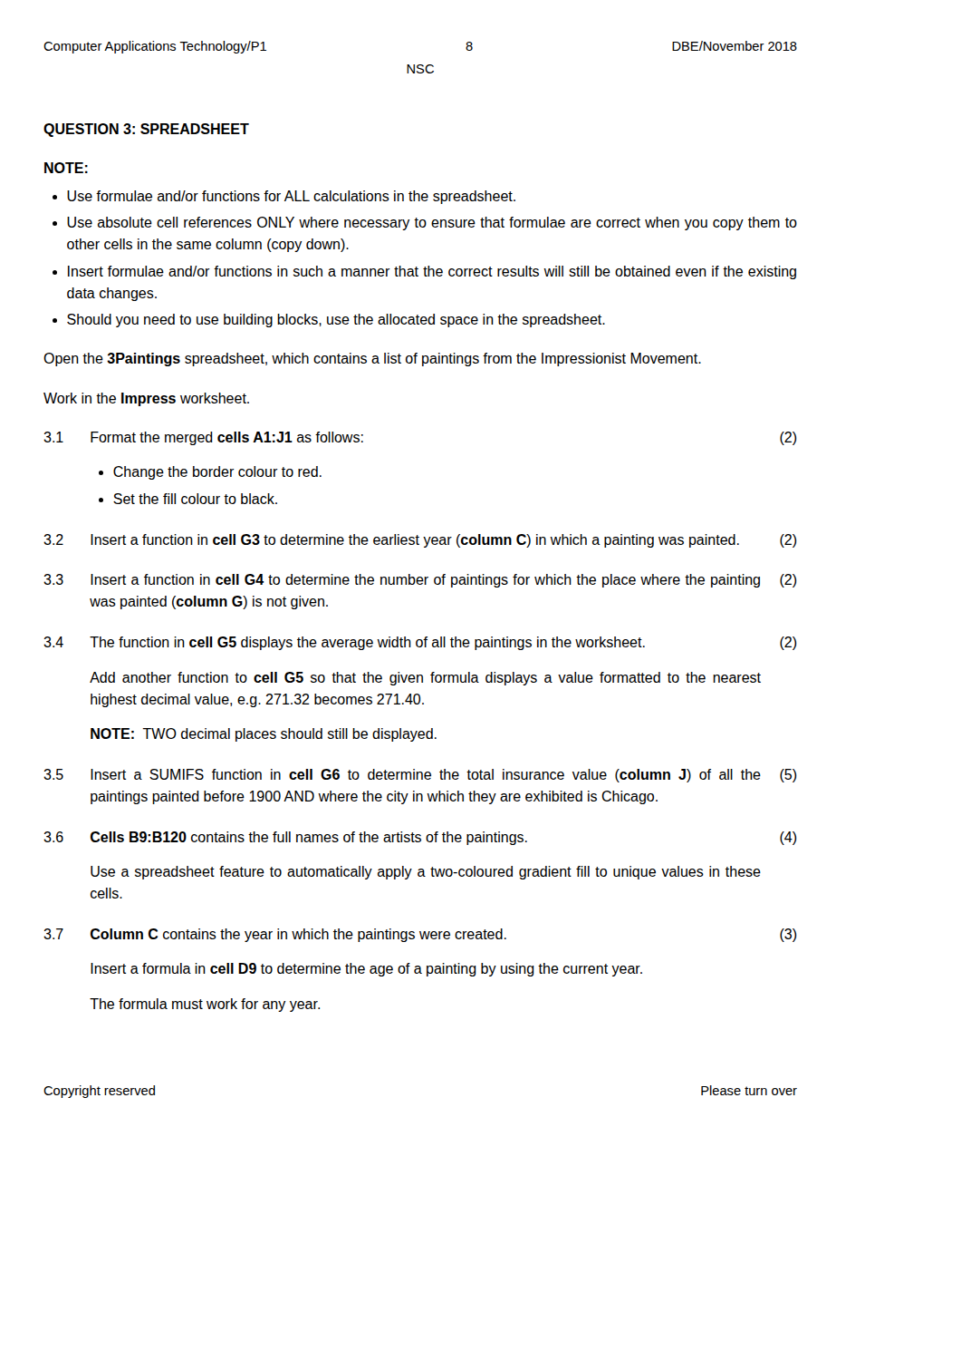Computer Applications Technology/P1
8
DBE/November 2018
NSC
QUESTION 3: SPREADSHEET
NOTE:
Use formulae and/or functions for ALL calculations in the spreadsheet.
Use absolute cell references ONLY where necessary to ensure that formulae are correct when you copy them to other cells in the same column (copy down).
Insert formulae and/or functions in such a manner that the correct results will still be obtained even if the existing data changes.
Should you need to use building blocks, use the allocated space in the spreadsheet.
Open the 3Paintings spreadsheet, which contains a list of paintings from the Impressionist Movement.
Work in the Impress worksheet.
| 3.1 | Format the merged cells A1:J1 as follows: Change the border colour to red. Set the fill colour to black. | (2) |
| 3.2 | Insert a function in cell G3 to determine the earliest year ( column C ) in which a painting was painted. | (2) |
| 3.3 | Insert a function in cell G4 to determine the number of paintings for which the place where the painting was painted ( column G ) is not given. | (2) |
| 3.4 | The function in cell G5 displays the average width of all the paintings in the worksheet. Add another function to cell G5 so that the given formula displays a value formatted to the nearest highest decimal value, e.g. 271.32 becomes 271.40. NOTE: TWO decimal places should still be displayed. | (2) |
| 3.5 | Insert a SUMIFS function in cell G6 to determine the total insurance value ( column J ) of all the paintings painted before 1900 AND where the city in which they are exhibited is Chicago. | (5) |
| 3.6 | Cells B9:B120 contains the full names of the artists of the paintings. Use a spreadsheet feature to automatically apply a two-coloured gradient fill to unique values in these cells. | (4) |
| 3.7 | Column C contains the year in which the paintings were created. Insert a formula in cell D9 to determine the age of a painting by using the current year. The formula must work for any year. | (3) |
Copyright reserved
Please turn over